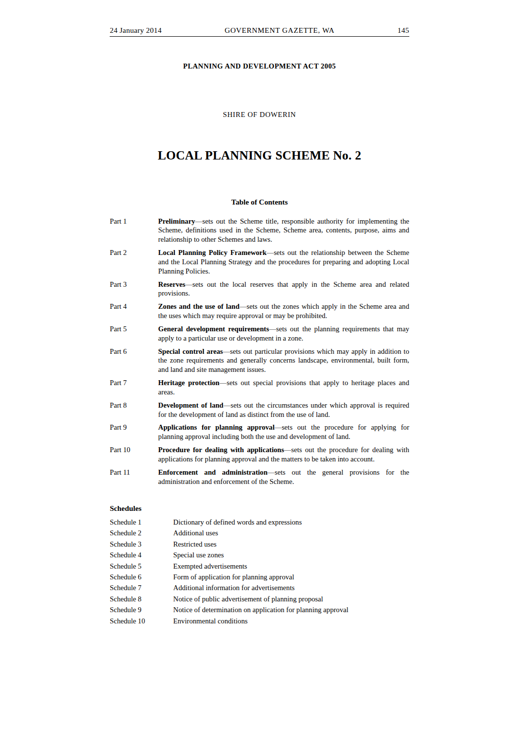24 January 2014 GOVERNMENT GAZETTE, WA 145
PLANNING AND DEVELOPMENT ACT 2005
SHIRE OF DOWERIN
LOCAL PLANNING SCHEME No. 2
Table of Contents
| Part 1 | Preliminary —sets out the Scheme title, responsible authority for implementing the Scheme, definitions used in the Scheme, Scheme area, contents, purpose, aims and relationship to other Schemes and laws. |
| Part 2 | Local Planning Policy Framework —sets out the relationship between the Scheme and the Local Planning Strategy and the procedures for preparing and adopting Local Planning Policies. |
| Part 3 | Reserves —sets out the local reserves that apply in the Scheme area and related provisions. |
| Part 4 | Zones and the use of land —sets out the zones which apply in the Scheme area and the uses which may require approval or may be prohibited. |
| Part 5 | General development requirements —sets out the planning requirements that may apply to a particular use or development in a zone. |
| Part 6 | Special control areas —sets out particular provisions which may apply in addition to the zone requirements and generally concerns landscape, environmental, built form, and land and site management issues. |
| Part 7 | Heritage protection —sets out special provisions that apply to heritage places and areas. |
| Part 8 | Development of land —sets out the circumstances under which approval is required for the development of land as distinct from the use of land. |
| Part 9 | Applications for planning approval —sets out the procedure for applying for planning approval including both the use and development of land. |
| Part 10 | Procedure for dealing with applications —sets out the procedure for dealing with applications for planning approval and the matters to be taken into account. |
| Part 11 | Enforcement and administration —sets out the general provisions for the administration and enforcement of the Scheme. |
Schedules
| Schedule 1 | Dictionary of defined words and expressions |
| Schedule 2 | Additional uses |
| Schedule 3 | Restricted uses |
| Schedule 4 | Special use zones |
| Schedule 5 | Exempted advertisements |
| Schedule 6 | Form of application for planning approval |
| Schedule 7 | Additional information for advertisements |
| Schedule 8 | Notice of public advertisement of planning proposal |
| Schedule 9 | Notice of determination on application for planning approval |
| Schedule 10 | Environmental conditions |